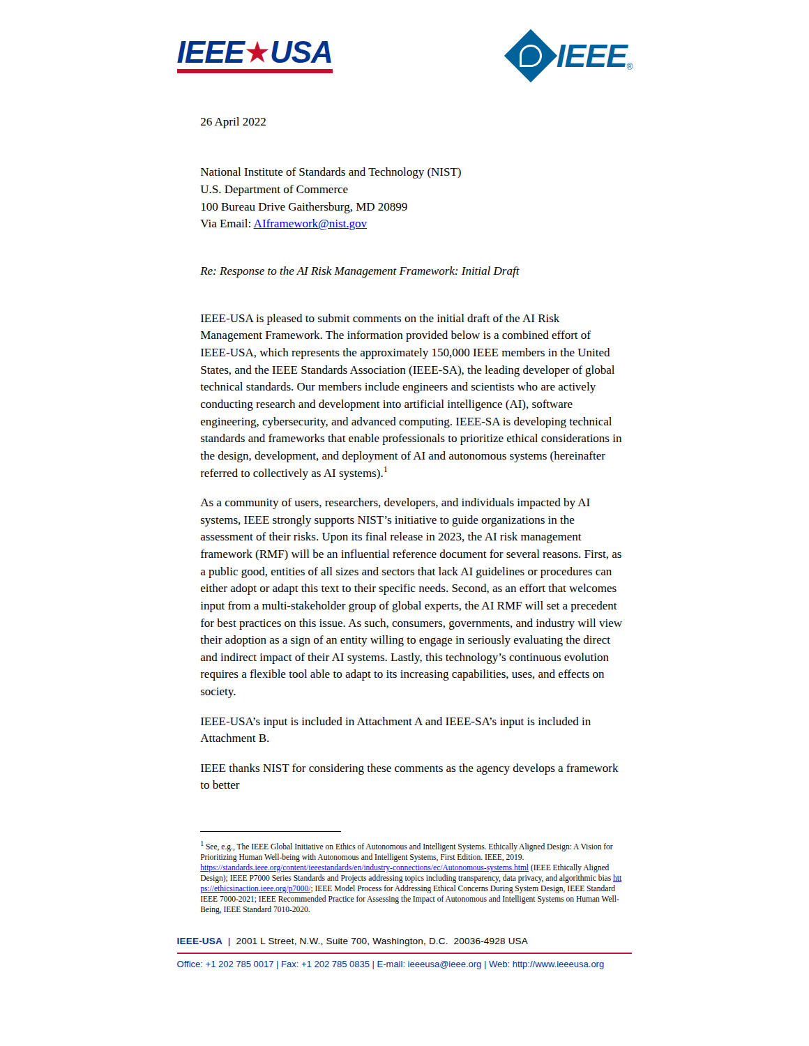IEEE★USA
IEEE®
26 April 2022
National Institute of Standards and Technology (NIST)
U.S. Department of Commerce
100 Bureau Drive Gaithersburg, MD 20899
Via Email: AIframework@nist.gov
Re: Response to the AI Risk Management Framework: Initial Draft
IEEE-USA is pleased to submit comments on the initial draft of the AI Risk Management Framework. The information provided below is a combined effort of IEEE-USA, which represents the approximately 150,000 IEEE members in the United States, and the IEEE Standards Association (IEEE-SA), the leading developer of global technical standards. Our members include engineers and scientists who are actively conducting research and development into artificial intelligence (AI), software engineering, cybersecurity, and advanced computing. IEEE-SA is developing technical standards and frameworks that enable professionals to prioritize ethical considerations in the design, development, and deployment of AI and autonomous systems (hereinafter referred to collectively as AI systems).1
As a community of users, researchers, developers, and individuals impacted by AI systems, IEEE strongly supports NIST’s initiative to guide organizations in the assessment of their risks. Upon its final release in 2023, the AI risk management framework (RMF) will be an influential reference document for several reasons. First, as a public good, entities of all sizes and sectors that lack AI guidelines or procedures can either adopt or adapt this text to their specific needs. Second, as an effort that welcomes input from a multi-stakeholder group of global experts, the AI RMF will set a precedent for best practices on this issue. As such, consumers, governments, and industry will view their adoption as a sign of an entity willing to engage in seriously evaluating the direct and indirect impact of their AI systems. Lastly, this technology’s continuous evolution requires a flexible tool able to adapt to its increasing capabilities, uses, and effects on society.
IEEE-USA’s input is included in Attachment A and IEEE-SA’s input is included in Attachment B.
IEEE thanks NIST for considering these comments as the agency develops a framework to better
1 See, e.g., The IEEE Global Initiative on Ethics of Autonomous and Intelligent Systems. Ethically Aligned Design: A Vision for Prioritizing Human Well-being with Autonomous and Intelligent Systems, First Edition. IEEE, 2019.
https://standards.ieee.org/content/ieeestandards/en/industry-connections/ec/Autonomous-systems.html (IEEE Ethically Aligned Design); IEEE P7000 Series Standards and Projects addressing topics including transparency, data privacy, and algorithmic bias https://ethicsinaction.ieee.org/p7000/; IEEE Model Process for Addressing Ethical Concerns During System Design, IEEE Standard IEEE 7000-2021; IEEE Recommended Practice for Assessing the Impact of Autonomous and Intelligent Systems on Human Well-Being, IEEE Standard 7010-2020.
IEEE-USA | 2001 L Street, N.W., Suite 700, Washington, D.C. 20036-4928 USA
Office: +1 202 785 0017 | Fax: +1 202 785 0835 | E-mail: ieeeusa@ieee.org | Web: http://www.ieeeusa.org